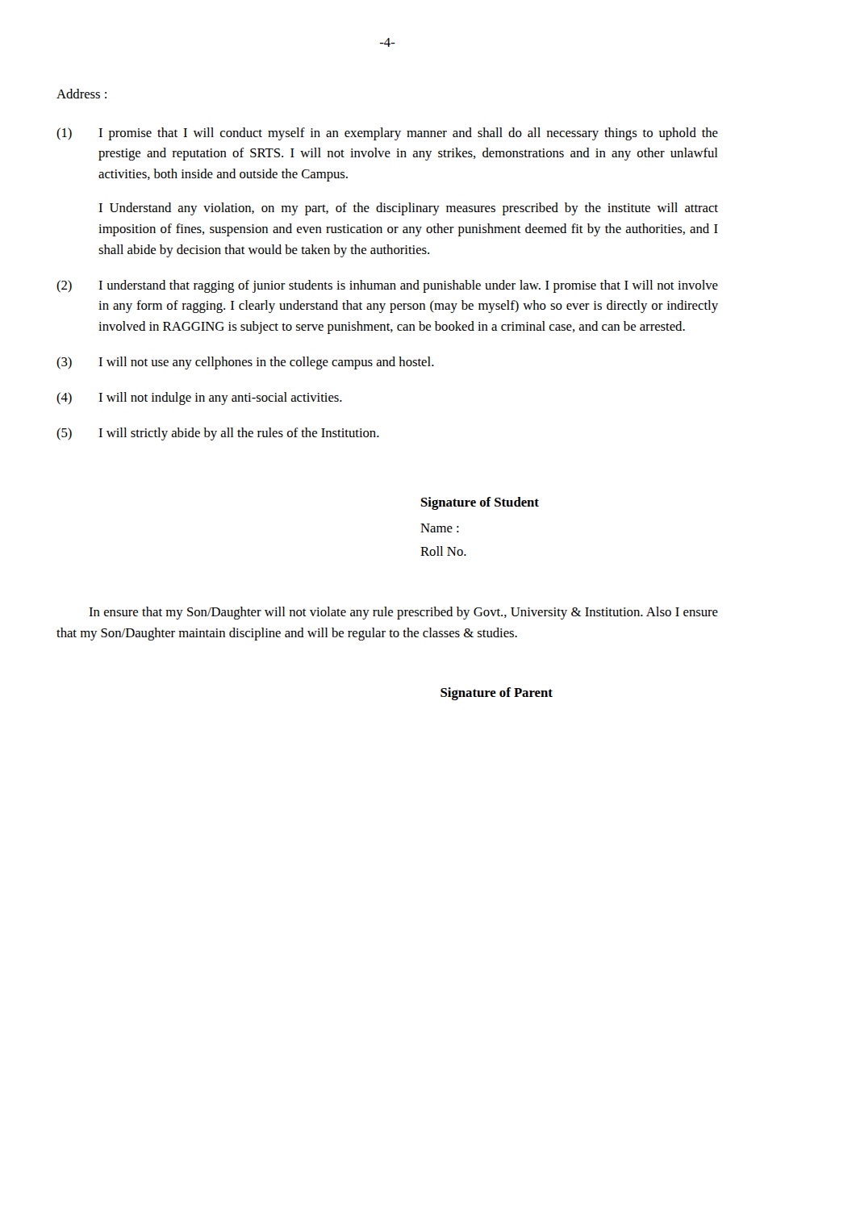-4-
Address :
(1)
I promise that I will conduct myself in an exemplary manner and shall do all necessary things to uphold the prestige and reputation of SRTS. I will not involve in any strikes, demonstrations and in any other unlawful activities, both inside and outside the Campus.
I Understand any violation, on my part, of the disciplinary measures prescribed by the institute will attract imposition of fines, suspension and even rustication or any other punishment deemed fit by the authorities, and I shall abide by decision that would be taken by the authorities.
(2)
I understand that ragging of junior students is inhuman and punishable under law. I promise that I will not involve in any form of ragging. I clearly understand that any person (may be myself) who so ever is directly or indirectly involved in RAGGING is subject to serve punishment, can be booked in a criminal case, and can be arrested.
(3)
I will not use any cellphones in the college campus and hostel.
(4)
I will not indulge in any anti-social activities.
(5)
I will strictly abide by all the rules of the Institution.
Signature of Student
Name :
Roll No.
In ensure that my Son/Daughter will not violate any rule prescribed by Govt., University & Institution. Also I ensure that my Son/Daughter maintain discipline and will be regular to the classes & studies.
Signature of Parent